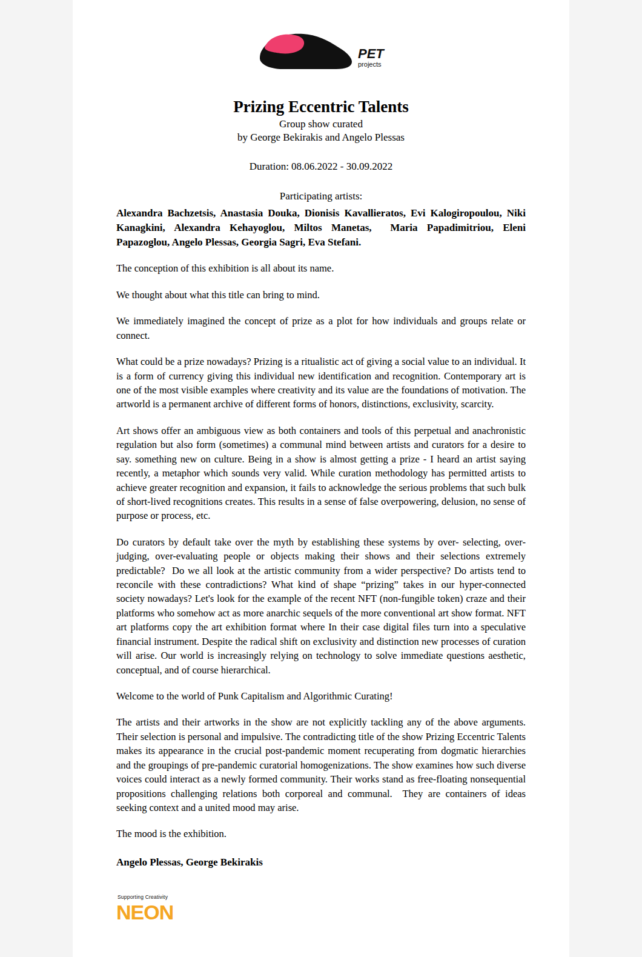PET projects
Prizing Eccentric Talents
Group show curated
by George Bekirakis and Angelo Plessas
Duration: 08.06.2022 - 30.09.2022
Participating artists:
Alexandra Bachzetsis, Anastasia Douka, Dionisis Kavallieratos, Evi Kalogiropoulou, Niki Kanagkini, Alexandra Kehayoglou, Miltos Manetas, Maria Papadimitriou, Eleni Papazoglou, Angelo Plessas, Georgia Sagri, Eva Stefani.
The conception of this exhibition is all about its name.
We thought about what this title can bring to mind.
We immediately imagined the concept of prize as a plot for how individuals and groups relate or connect.
What could be a prize nowadays? Prizing is a ritualistic act of giving a social value to an individual. It is a form of currency giving this individual new identification and recognition. Contemporary art is one of the most visible examples where creativity and its value are the foundations of motivation. The artworld is a permanent archive of different forms of honors, distinctions, exclusivity, scarcity.
Art shows offer an ambiguous view as both containers and tools of this perpetual and anachronistic regulation but also form (sometimes) a communal mind between artists and curators for a desire to say. something new on culture. Being in a show is almost getting a prize - I heard an artist saying recently, a metaphor which sounds very valid. While curation methodology has permitted artists to achieve greater recognition and expansion, it fails to acknowledge the serious problems that such bulk of short-lived recognitions creates. This results in a sense of false overpowering, delusion, no sense of purpose or process, etc.
Do curators by default take over the myth by establishing these systems by over- selecting, over-judging, over-evaluating people or objects making their shows and their selections extremely predictable? Do we all look at the artistic community from a wider perspective? Do artists tend to reconcile with these contradictions? What kind of shape “prizing” takes in our hyper-connected society nowadays? Let's look for the example of the recent NFT (non-fungible token) craze and their platforms who somehow act as more anarchic sequels of the more conventional art show format. NFT art platforms copy the art exhibition format where In their case digital files turn into a speculative financial instrument. Despite the radical shift on exclusivity and distinction new processes of curation will arise. Our world is increasingly relying on technology to solve immediate questions aesthetic, conceptual, and of course hierarchical.
Welcome to the world of Punk Capitalism and Algorithmic Curating!
The artists and their artworks in the show are not explicitly tackling any of the above arguments. Their selection is personal and impulsive. The contradicting title of the show Prizing Eccentric Talents makes its appearance in the crucial post-pandemic moment recuperating from dogmatic hierarchies and the groupings of pre-pandemic curatorial homogenizations. The show examines how such diverse voices could interact as a newly formed community. Their works stand as free-floating nonsequential propositions challenging relations both corporeal and communal. They are containers of ideas seeking context and a united mood may arise.
The mood is the exhibition.
Angelo Plessas, George Bekirakis
Supporting Creativity
NE ON